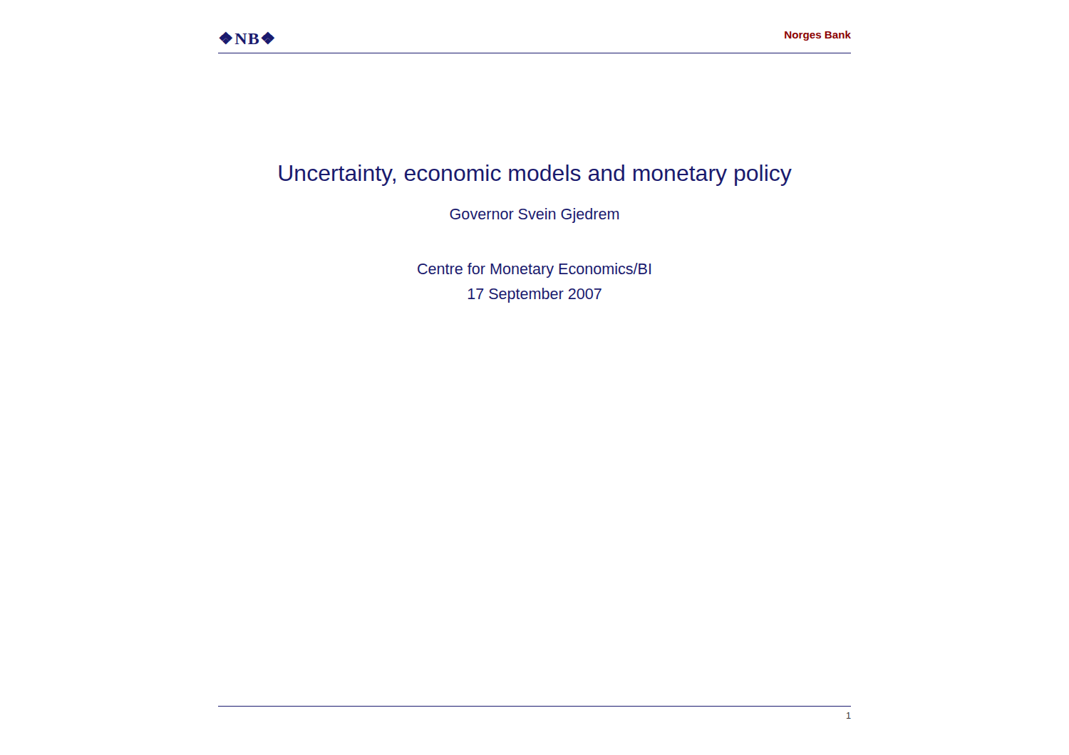❖NB❖
Norges Bank
Uncertainty, economic models and monetary policy
Governor Svein Gjedrem
Centre for Monetary Economics/BI
17 September 2007
1